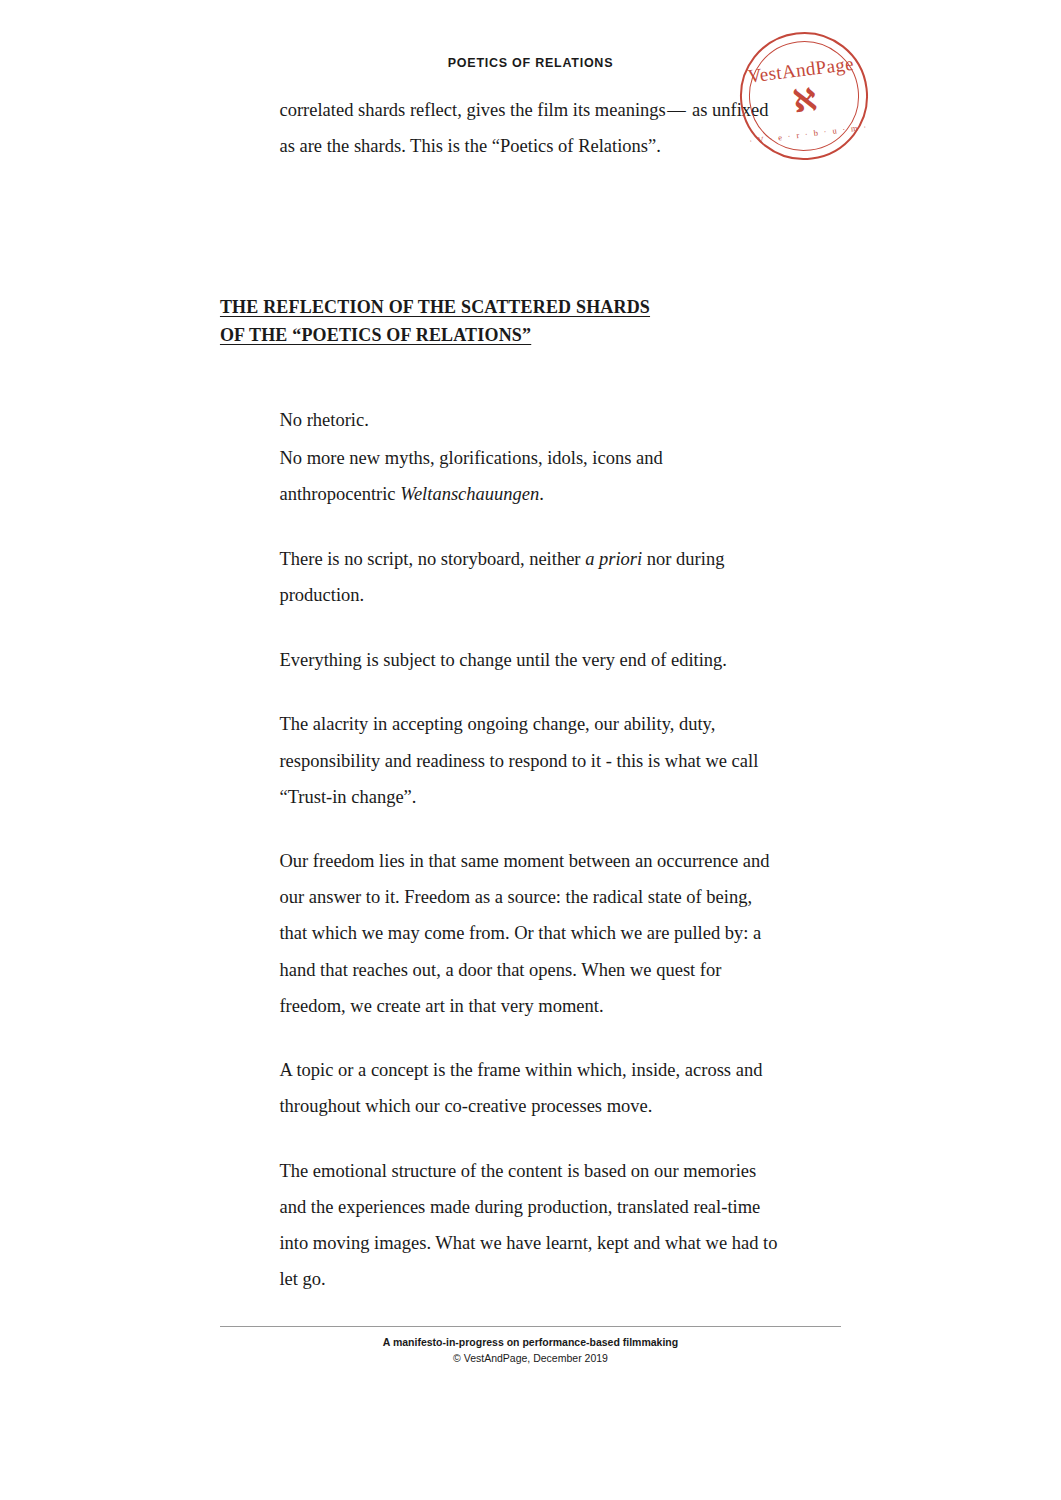POETICS OF RELATIONS
VestAndPage
ℵ
· V · e · r · b · u · m ·
correlated shards reflect, gives the film its meanings —  as unfixed as are the shards. This is the “Poetics of Relations”.
THE REFLECTION OF THE SCATTERED SHARDS OF THE “POETICS OF RELATIONS”
No rhetoric.
No more new myths, glorifications, idols, icons and anthropocentric Weltanschauungen.
There is no script, no storyboard, neither a priori nor during production.
Everything is subject to change until the very end of editing.
The alacrity in accepting ongoing change, our ability, duty, responsibility and readiness to respond to it - this is what we call “Trust-in change”.
Our freedom lies in that same moment between an occurrence and our answer to it. Freedom as a source: the radical state of being, that which we may come from. Or that which we are pulled by: a hand that reaches out, a door that opens. When we quest for freedom, we create art in that very moment.
A topic or a concept is the frame within which, inside, across and throughout which our co-creative processes move.
The emotional structure of the content is based on our memories and the experiences made during production, translated real-time into moving images. What we have learnt, kept and what we had to let go.
A manifesto-in-progress on performance-based filmmaking
© VestAndPage, December 2019